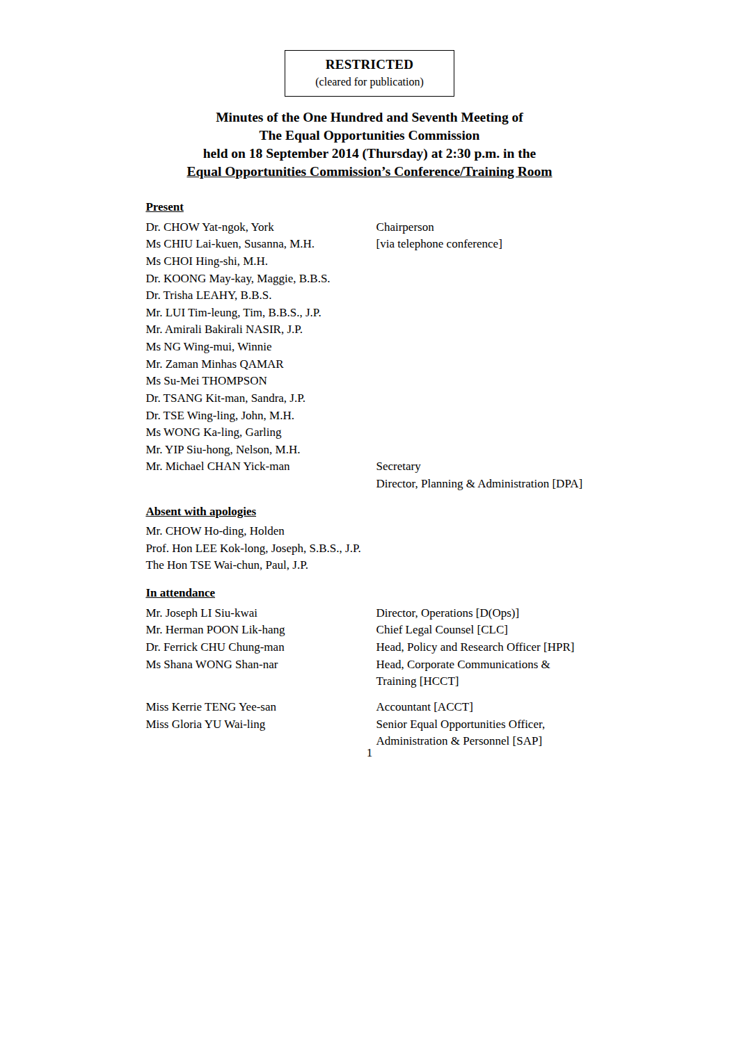RESTRICTED
(cleared for publication)
Minutes of the One Hundred and Seventh Meeting of
The Equal Opportunities Commission
held on 18 September 2014 (Thursday) at 2:30 p.m. in the
Equal Opportunities Commission’s Conference/Training Room
Present
| Dr. CHOW Yat-ngok, York | Chairperson |
| Ms CHIU Lai-kuen, Susanna, M.H. | [via telephone conference] |
| Ms CHOI Hing-shi, M.H. | |
| Dr. KOONG May-kay, Maggie, B.B.S. | |
| Dr. Trisha LEAHY, B.B.S. | |
| Mr. LUI Tim-leung, Tim, B.B.S., J.P. | |
| Mr. Amirali Bakirali NASIR, J.P. | |
| Ms NG Wing-mui, Winnie | |
| Mr. Zaman Minhas QAMAR | |
| Ms Su-Mei THOMPSON | |
| Dr. TSANG Kit-man, Sandra, J.P. | |
| Dr. TSE Wing-ling, John, M.H. | |
| Ms WONG Ka-ling, Garling | |
| Mr. YIP Siu-hong, Nelson, M.H. | |
| Mr. Michael CHAN Yick-man | Secretary Director, Planning & Administration [DPA] |
Absent with apologies
| Mr. CHOW Ho-ding, Holden | |
| Prof. Hon LEE Kok-long, Joseph, S.B.S., J.P. | |
| The Hon TSE Wai-chun, Paul, J.P. | |
In attendance
| Mr. Joseph LI Siu-kwai | Director, Operations [D(Ops)] |
| Mr. Herman POON Lik-hang | Chief Legal Counsel [CLC] |
| Dr. Ferrick CHU Chung-man | Head, Policy and Research Officer [HPR] |
| Ms Shana WONG Shan-nar | Head, Corporate Communications & Training [HCCT] |
| Miss Kerrie TENG Yee-san | Accountant [ACCT] |
| Miss Gloria YU Wai-ling | Senior Equal Opportunities Officer, Administration & Personnel [SAP] |
1